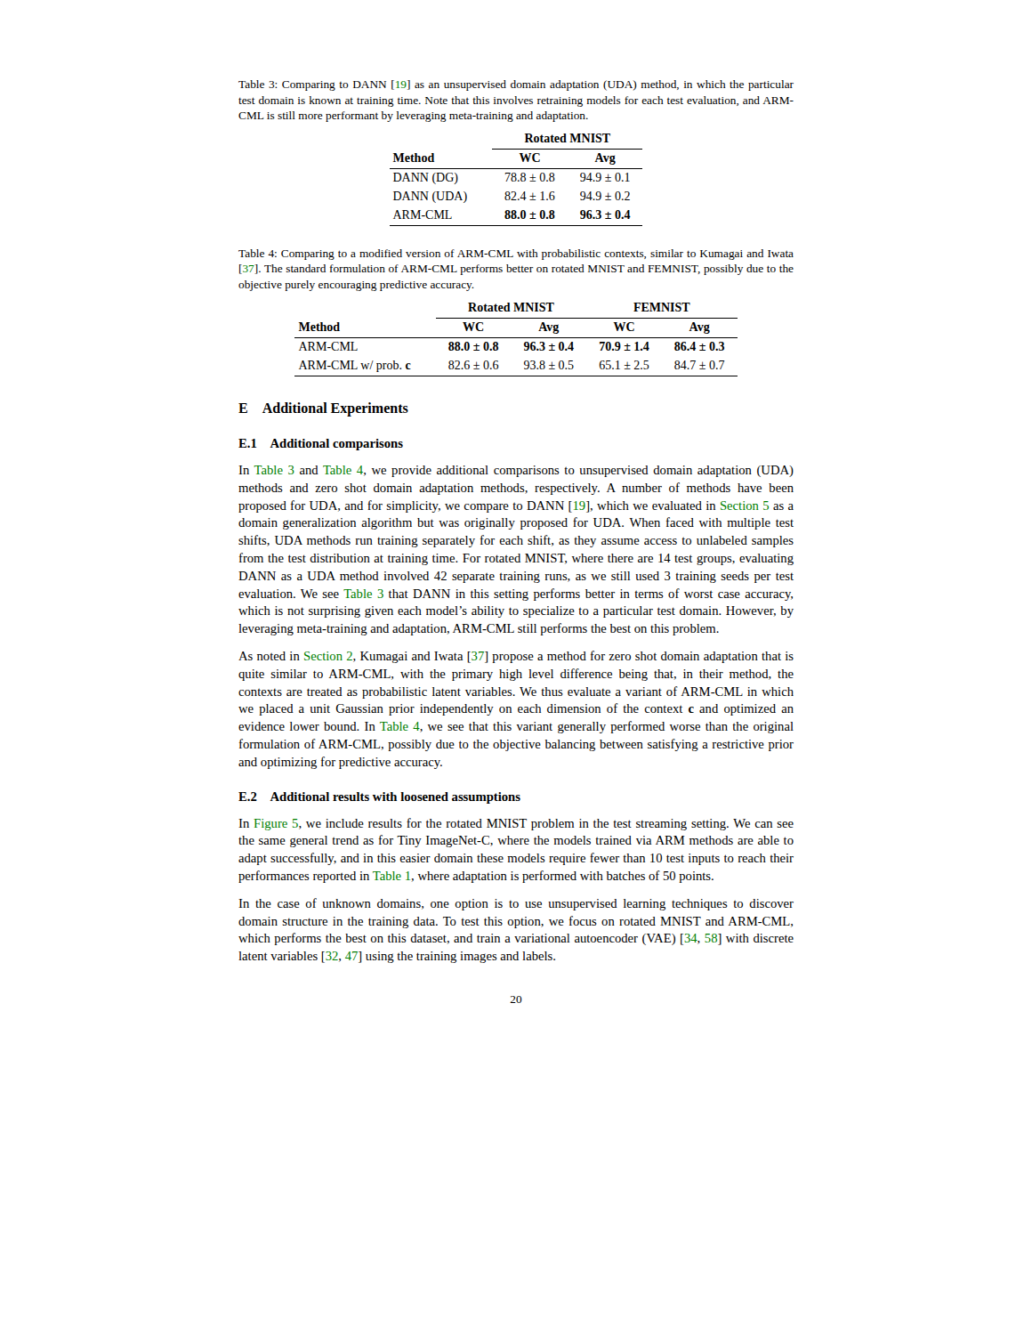Table 3: Comparing to DANN [19] as an unsupervised domain adaptation (UDA) method, in which the particular test domain is known at training time. Note that this involves retraining models for each test evaluation, and ARM-CML is still more performant by leveraging meta-training and adaptation.
| | Rotated MNIST |
| --- | --- |
| Method | WC | Avg |
| DANN (DG) | 78.8 ± 0.8 | 94.9 ± 0.1 |
| DANN (UDA) | 82.4 ± 1.6 | 94.9 ± 0.2 |
| ARM-CML | 88.0 ± 0.8 | 96.3 ± 0.4 |
Table 4: Comparing to a modified version of ARM-CML with probabilistic contexts, similar to Kumagai and Iwata [37]. The standard formulation of ARM-CML performs better on rotated MNIST and FEMNIST, possibly due to the objective purely encouraging predictive accuracy.
| | Rotated MNIST | FEMNIST |
| --- | --- | --- |
| Method | WC | Avg | WC | Avg |
| ARM-CML | 88.0 ± 0.8 | 96.3 ± 0.4 | 70.9 ± 1.4 | 86.4 ± 0.3 |
| ARM-CML w/ prob. c | 82.6 ± 0.6 | 93.8 ± 0.5 | 65.1 ± 2.5 | 84.7 ± 0.7 |
E Additional Experiments
E.1 Additional comparisons
In Table 3 and Table 4, we provide additional comparisons to unsupervised domain adaptation (UDA) methods and zero shot domain adaptation methods, respectively. A number of methods have been proposed for UDA, and for simplicity, we compare to DANN [19], which we evaluated in Section 5 as a domain generalization algorithm but was originally proposed for UDA. When faced with multiple test shifts, UDA methods run training separately for each shift, as they assume access to unlabeled samples from the test distribution at training time. For rotated MNIST, where there are 14 test groups, evaluating DANN as a UDA method involved 42 separate training runs, as we still used 3 training seeds per test evaluation. We see Table 3 that DANN in this setting performs better in terms of worst case accuracy, which is not surprising given each model’s ability to specialize to a particular test domain. However, by leveraging meta-training and adaptation, ARM-CML still performs the best on this problem.
As noted in Section 2, Kumagai and Iwata [37] propose a method for zero shot domain adaptation that is quite similar to ARM-CML, with the primary high level difference being that, in their method, the contexts are treated as probabilistic latent variables. We thus evaluate a variant of ARM-CML in which we placed a unit Gaussian prior independently on each dimension of the context c and optimized an evidence lower bound. In Table 4, we see that this variant generally performed worse than the original formulation of ARM-CML, possibly due to the objective balancing between satisfying a restrictive prior and optimizing for predictive accuracy.
E.2 Additional results with loosened assumptions
In Figure 5, we include results for the rotated MNIST problem in the test streaming setting. We can see the same general trend as for Tiny ImageNet-C, where the models trained via ARM methods are able to adapt successfully, and in this easier domain these models require fewer than 10 test inputs to reach their performances reported in Table 1, where adaptation is performed with batches of 50 points.
In the case of unknown domains, one option is to use unsupervised learning techniques to discover domain structure in the training data. To test this option, we focus on rotated MNIST and ARM-CML, which performs the best on this dataset, and train a variational autoencoder (VAE) [34, 58] with discrete latent variables [32, 47] using the training images and labels.
20